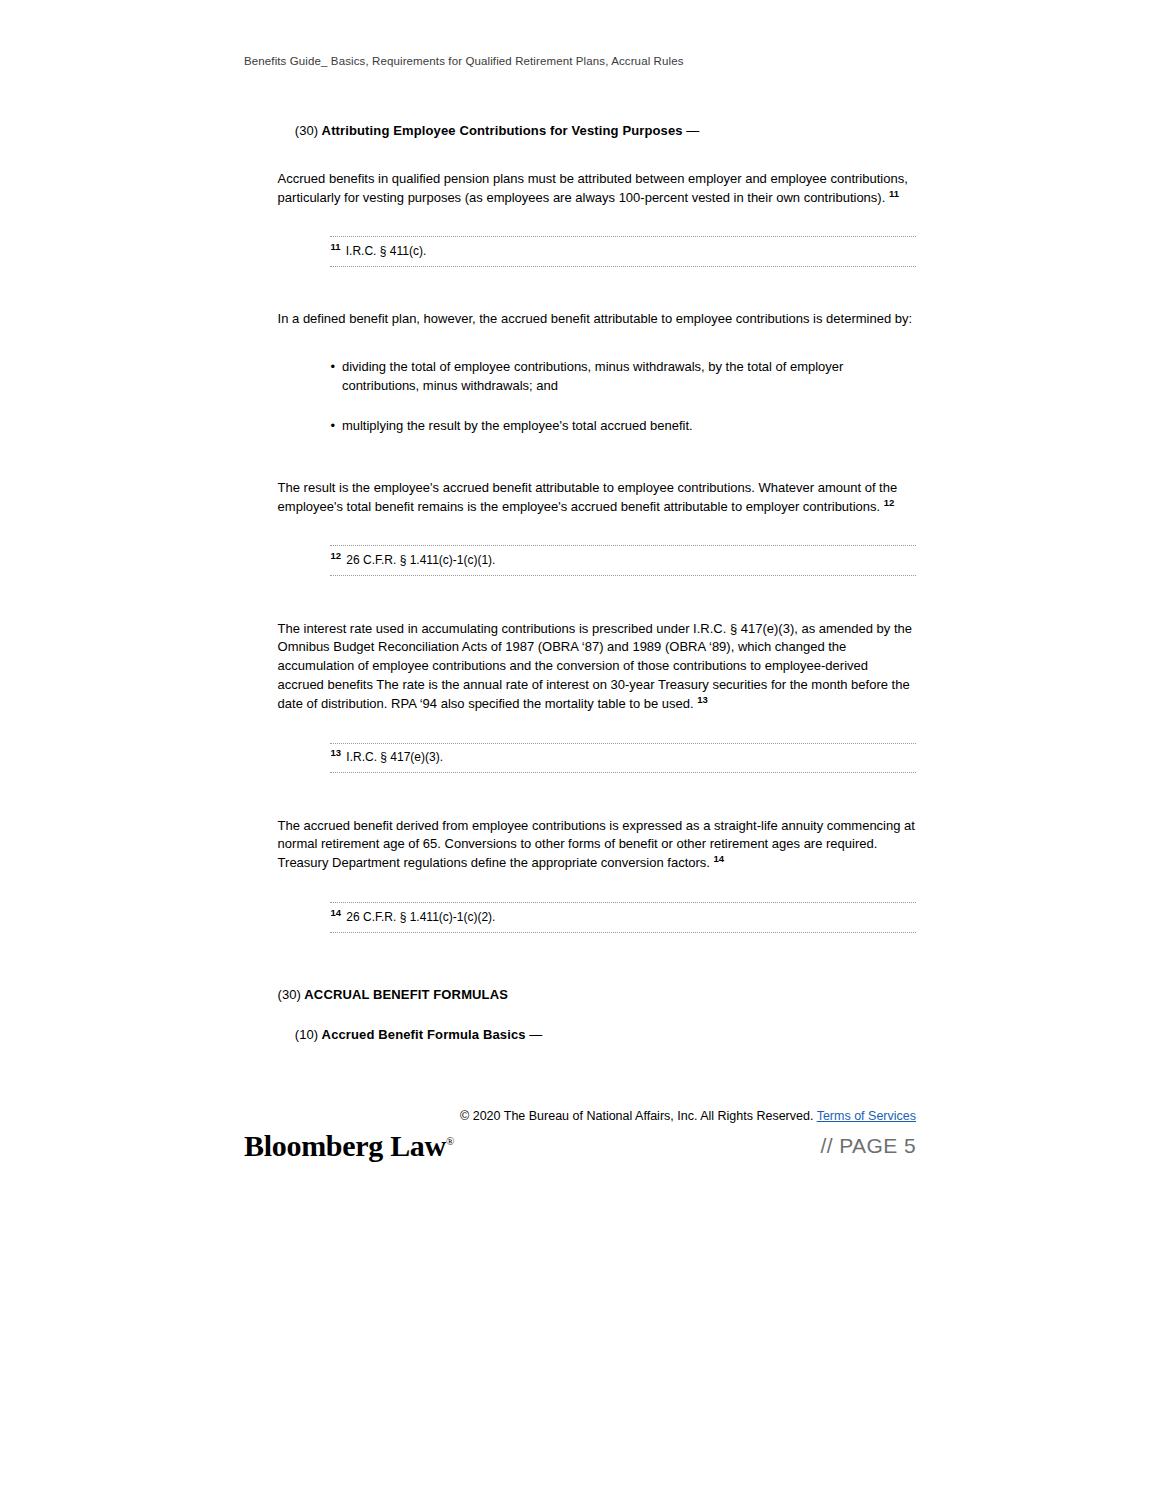Benefits Guide_ Basics, Requirements for Qualified Retirement Plans, Accrual Rules
(30) Attributing Employee Contributions for Vesting Purposes —
Accrued benefits in qualified pension plans must be attributed between employer and employee contributions, particularly for vesting purposes (as employees are always 100-percent vested in their own contributions). 11
11 I.R.C. § 411(c).
In a defined benefit plan, however, the accrued benefit attributable to employee contributions is determined by:
dividing the total of employee contributions, minus withdrawals, by the total of employer contributions, minus withdrawals; and
multiplying the result by the employee's total accrued benefit.
The result is the employee's accrued benefit attributable to employee contributions. Whatever amount of the employee's total benefit remains is the employee's accrued benefit attributable to employer contributions. 12
12 26 C.F.R. § 1.411(c)-1(c)(1).
The interest rate used in accumulating contributions is prescribed under I.R.C. § 417(e)(3), as amended by the Omnibus Budget Reconciliation Acts of 1987 (OBRA ‘87) and 1989 (OBRA ‘89), which changed the accumulation of employee contributions and the conversion of those contributions to employee-derived accrued benefits The rate is the annual rate of interest on 30-year Treasury securities for the month before the date of distribution. RPA ‘94 also specified the mortality table to be used. 13
13 I.R.C. § 417(e)(3).
The accrued benefit derived from employee contributions is expressed as a straight-life annuity commencing at normal retirement age of 65. Conversions to other forms of benefit or other retirement ages are required. Treasury Department regulations define the appropriate conversion factors. 14
14 26 C.F.R. § 1.411(c)-1(c)(2).
(30) ACCRUAL BENEFIT FORMULAS
(10) Accrued Benefit Formula Basics —
Bloomberg Law®
© 2020 The Bureau of National Affairs, Inc. All Rights Reserved. Terms of Services
// PAGE 5